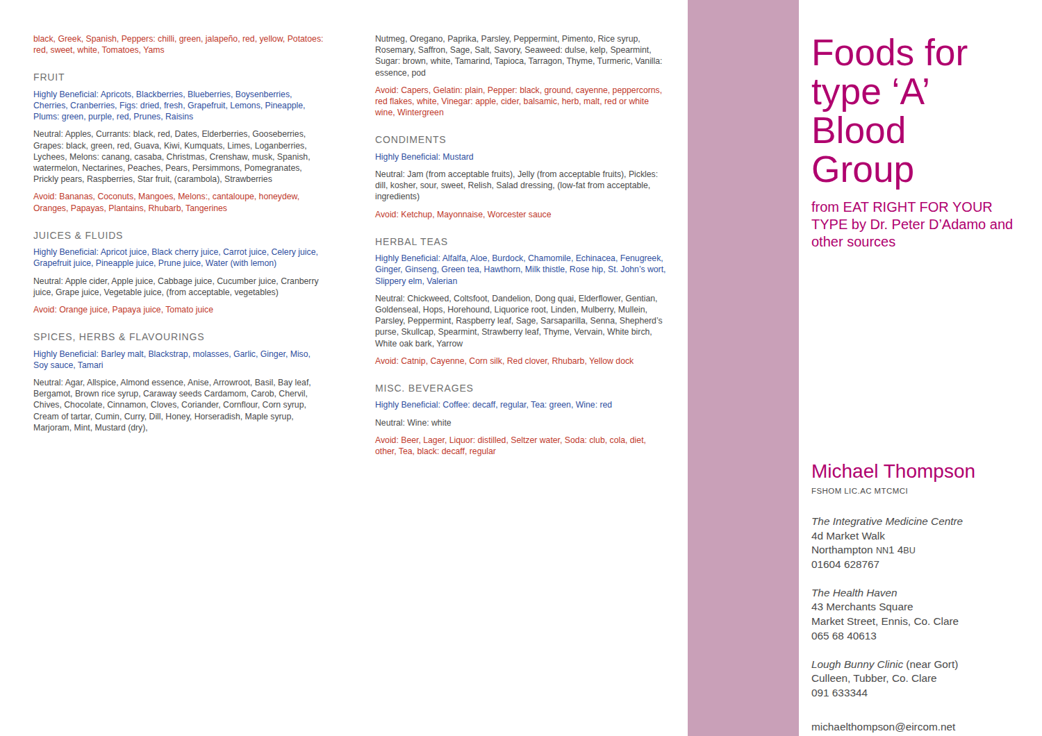black, Greek, Spanish, Peppers: chilli, green, jalapeño, red, yellow, Potatoes: red, sweet, white, Tomatoes, Yams
Fruit
Highly Beneficial: Apricots, Blackberries, Blueberries, Boysenberries, Cherries, Cranberries, Figs: dried, fresh, Grapefruit, Lemons, Pineapple, Plums: green, purple, red, Prunes, Raisins
Neutral: Apples, Currants: black, red, Dates, Elderberries, Gooseberries, Grapes: black, green, red, Guava, Kiwi, Kumquats, Limes, Loganberries, Lychees, Melons: canang, casaba, Christmas, Crenshaw, musk, Spanish, watermelon, Nectarines, Peaches, Pears, Persimmons, Pomegranates, Prickly pears, Raspberries, Star fruit, (carambola), Strawberries
Avoid: Bananas, Coconuts, Mangoes, Melons:, cantaloupe, honeydew, Oranges, Papayas, Plantains, Rhubarb, Tangerines
Juices & Fluids
Highly Beneficial: Apricot juice, Black cherry juice, Carrot juice, Celery juice, Grapefruit juice, Pineapple juice, Prune juice, Water (with lemon)
Neutral: Apple cider, Apple juice, Cabbage juice, Cucumber juice, Cranberry juice, Grape juice, Vegetable juice, (from acceptable, vegetables)
Avoid: Orange juice, Papaya juice, Tomato juice
Spices, Herbs & Flavourings
Highly Beneficial: Barley malt, Blackstrap, molasses, Garlic, Ginger, Miso, Soy sauce, Tamari
Neutral: Agar, Allspice, Almond essence, Anise, Arrowroot, Basil, Bay leaf, Bergamot, Brown rice syrup, Caraway seeds Cardamom, Carob, Chervil, Chives, Chocolate, Cinnamon, Cloves, Coriander, Cornflour, Corn syrup, Cream of tartar, Cumin, Curry, Dill, Honey, Horseradish, Maple syrup, Marjoram, Mint, Mustard (dry),
Nutmeg, Oregano, Paprika, Parsley, Peppermint, Pimento, Rice syrup, Rosemary, Saffron, Sage, Salt, Savory, Seaweed: dulse, kelp, Spearmint, Sugar: brown, white, Tamarind, Tapioca, Tarragon, Thyme, Turmeric, Vanilla: essence, pod
Avoid: Capers, Gelatin: plain, Pepper: black, ground, cayenne, peppercorns, red flakes, white, Vinegar: apple, cider, balsamic, herb, malt, red or white wine, Wintergreen
Condiments
Highly Beneficial: Mustard
Neutral: Jam (from acceptable fruits), Jelly (from acceptable fruits), Pickles: dill, kosher, sour, sweet, Relish, Salad dressing, (low-fat from acceptable, ingredients)
Avoid: Ketchup, Mayonnaise, Worcester sauce
Herbal Teas
Highly Beneficial: Alfalfa, Aloe, Burdock, Chamomile, Echinacea, Fenugreek, Ginger, Ginseng, Green tea, Hawthorn, Milk thistle, Rose hip, St. John’s wort, Slippery elm, Valerian
Neutral: Chickweed, Coltsfoot, Dandelion, Dong quai, Elderflower, Gentian, Goldenseal, Hops, Horehound, Liquorice root, Linden, Mulberry, Mullein, Parsley, Peppermint, Raspberry leaf, Sage, Sarsaparilla, Senna, Shepherd’s purse, Skullcap, Spearmint, Strawberry leaf, Thyme, Vervain, White birch, White oak bark, Yarrow
Avoid: Catnip, Cayenne, Corn silk, Red clover, Rhubarb, Yellow dock
Misc. Beverages
Highly Beneficial: Coffee: decaff, regular, Tea: green, Wine: red
Neutral: Wine: white
Avoid: Beer, Lager, Liquor: distilled, Seltzer water, Soda: club, cola, diet, other, Tea, black: decaff, regular
Foods for
type ‘A’
Blood Group
from EAT RIGHT FOR YOUR TYPE by Dr. Peter D’Adamo and other sources
Michael Thompson
FSHOM LIC.AC MTCMCI
The Integrative Medicine Centre
4d Market Walk
Northampton NN1 4BU
01604 628767
The Health Haven
43 Merchants Square
Market Street, Ennis, Co. Clare
065 68 40613
Lough Bunny Clinic (near Gort)
Culleen, Tubber, Co. Clare
091 633344
michaelthompson@eircom.net
www.naturalmedicineworks.net